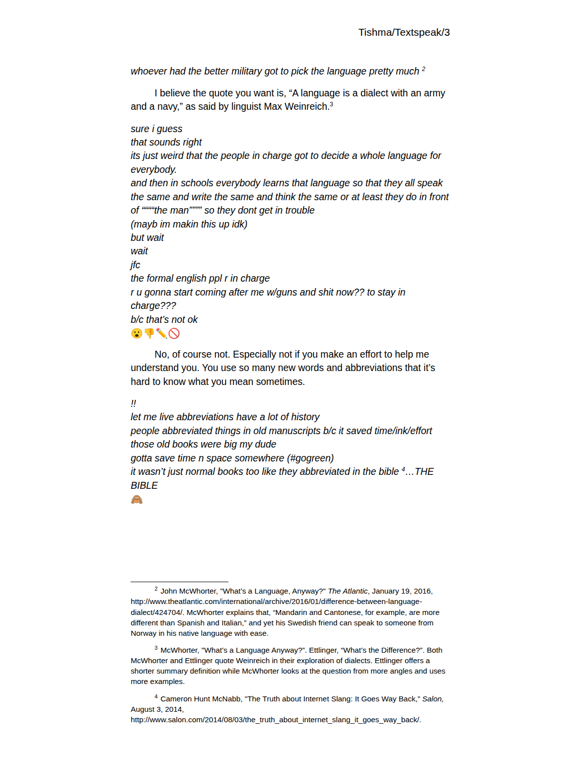Tishma/Textspeak/3
whoever had the better military got to pick the language pretty much 2
I believe the quote you want is, “A language is a dialect with an army and a navy,” as said by linguist Max Weinreich.3
sure i guess
that sounds right
its just weird that the people in charge got to decide a whole language for everybody.
and then in schools everybody learns that language so that they all speak the same and write the same and think the same or at least they do in front of ““““the man”””” so they dont get in trouble
(mayb im makin this up idk)
but wait
wait
jfc
the formal english ppl r in charge
r u gonna start coming after me w/guns and shit now?? to stay in charge???
b/c that’s not ok
😮👎✏️🚫
No, of course not. Especially not if you make an effort to help me understand you. You use so many new words and abbreviations that it’s hard to know what you mean sometimes.
!!
let me live abbreviations have a lot of history
people abbreviated things in old manuscripts b/c it saved time/ink/effort
those old books were big my dude
gotta save time n space somewhere (#gogreen)
it wasn’t just normal books too like they abbreviated in the bible 4…THE BIBLE
🙈
2 John McWhorter, "What’s a Language, Anyway?" The Atlantic, January 19, 2016, http://www.theatlantic.com/international/archive/2016/01/difference-between-language-dialect/424704/. McWhorter explains that, “Mandarin and Cantonese, for example, are more different than Spanish and Italian,” and yet his Swedish friend can speak to someone from Norway in his native language with ease.
3 McWhorter, "What’s a Language Anyway?”. Ettlinger, “What’s the Difference?”. Both McWhorter and Ettlinger quote Weinreich in their exploration of dialects. Ettlinger offers a shorter summary definition while McWhorter looks at the question from more angles and uses more examples.
4 Cameron Hunt McNabb, "The Truth about Internet Slang: It Goes Way Back,” Salon, August 3, 2014, http://www.salon.com/2014/08/03/the_truth_about_internet_slang_it_goes_way_back/.